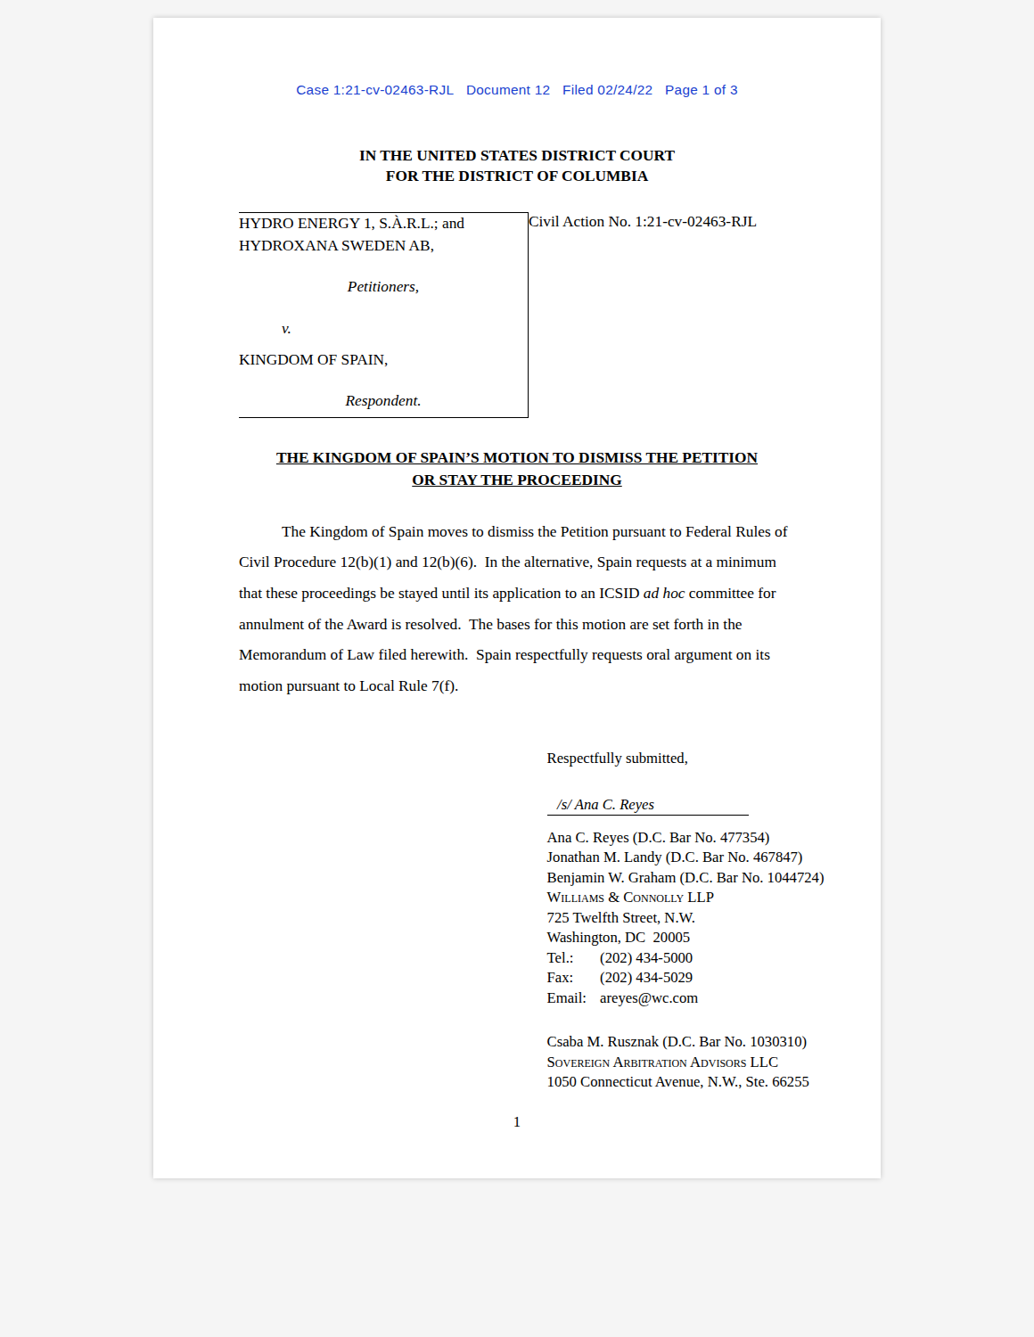Case 1:21-cv-02463-RJL Document 12 Filed 02/24/22 Page 1 of 3
IN THE UNITED STATES DISTRICT COURT
FOR THE DISTRICT OF COLUMBIA
| HYDRO ENERGY 1, S.À.R.L.; and HYDROXANA SWEDEN AB, Petitioners, v. KINGDOM OF SPAIN, Respondent. | Civil Action No. 1:21-cv-02463-RJL |
THE KINGDOM OF SPAIN’S MOTION TO DISMISS THE PETITION
OR STAY THE PROCEEDING
The Kingdom of Spain moves to dismiss the Petition pursuant to Federal Rules of Civil Procedure 12(b)(1) and 12(b)(6). In the alternative, Spain requests at a minimum that these proceedings be stayed until its application to an ICSID ad hoc committee for annulment of the Award is resolved. The bases for this motion are set forth in the Memorandum of Law filed herewith. Spain respectfully requests oral argument on its motion pursuant to Local Rule 7(f).
Respectfully submitted,
/s/ Ana C. Reyes
Ana C. Reyes (D.C. Bar No. 477354)
Jonathan M. Landy (D.C. Bar No. 467847)
Benjamin W. Graham (D.C. Bar No. 1044724)
Williams & Connolly LLP
725 Twelfth Street, N.W.
Washington, DC 20005
Tel.:(202) 434-5000
Fax:(202) 434-5029
Email: areyes@wc.com
Csaba M. Rusznak (D.C. Bar No. 1030310)
Sovereign Arbitration Advisors LLC
1050 Connecticut Avenue, N.W., Ste. 66255
1